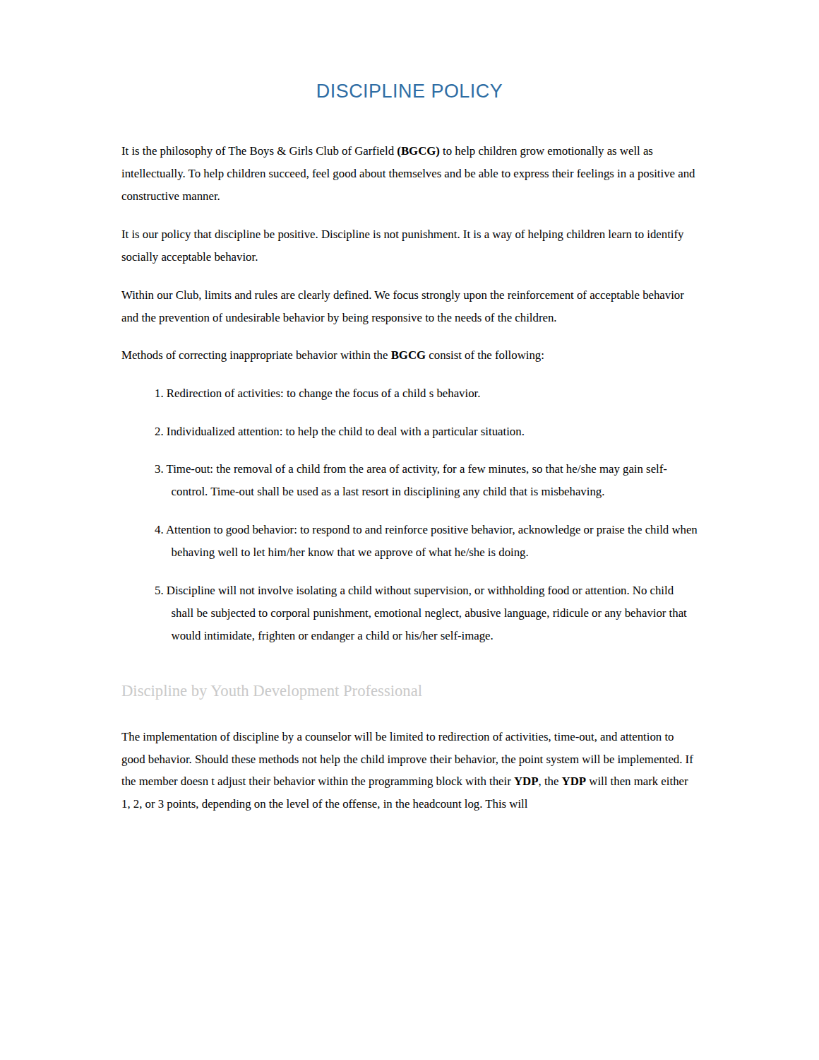DISCIPLINE POLICY
It is the philosophy of The Boys & Girls Club of Garfield (BGCG) to help children grow emotionally as well as intellectually. To help children succeed, feel good about themselves and be able to express their feelings in a positive and constructive manner.
It is our policy that discipline be positive. Discipline is not punishment. It is a way of helping children learn to identify socially acceptable behavior.
Within our Club, limits and rules are clearly defined. We focus strongly upon the reinforcement of acceptable behavior and the prevention of undesirable behavior by being responsive to the needs of the children.
Methods of correcting inappropriate behavior within the BGCG consist of the following:
Redirection of activities: to change the focus of a child s behavior.
Individualized attention: to help the child to deal with a particular situation.
Time-out: the removal of a child from the area of activity, for a few minutes, so that he/she may gain self-control. Time-out shall be used as a last resort in disciplining any child that is misbehaving.
Attention to good behavior: to respond to and reinforce positive behavior, acknowledge or praise the child when behaving well to let him/her know that we approve of what he/she is doing.
Discipline will not involve isolating a child without supervision, or withholding food or attention. No child shall be subjected to corporal punishment, emotional neglect, abusive language, ridicule or any behavior that would intimidate, frighten or endanger a child or his/her self-image.
Discipline by Youth Development Professional
The implementation of discipline by a counselor will be limited to redirection of activities, time-out, and attention to good behavior. Should these methods not help the child improve their behavior, the point system will be implemented. If the member doesn t adjust their behavior within the programming block with their YDP, the YDP will then mark either 1, 2, or 3 points, depending on the level of the offense, in the headcount log. This will